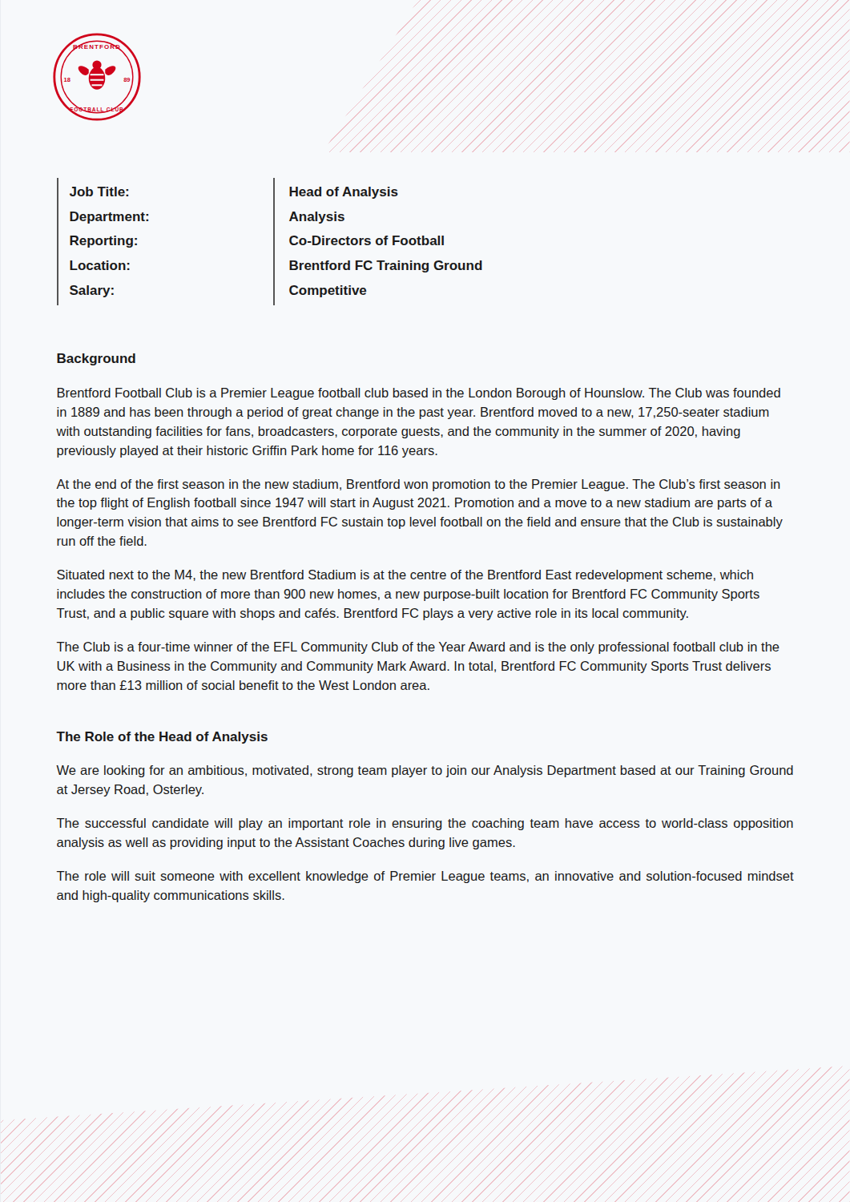BRENTFORD FOOTBALL CLUB 18 89
| Job Title: | Head of Analysis |
| Department: | Analysis |
| Reporting: | Co-Directors of Football |
| Location: | Brentford FC Training Ground |
| Salary: | Competitive |
Background
Brentford Football Club is a Premier League football club based in the London Borough of Hounslow. The Club was founded in 1889 and has been through a period of great change in the past year. Brentford moved to a new, 17,250-seater stadium with outstanding facilities for fans, broadcasters, corporate guests, and the community in the summer of 2020, having previously played at their historic Griffin Park home for 116 years.
At the end of the first season in the new stadium, Brentford won promotion to the Premier League. The Club’s first season in the top flight of English football since 1947 will start in August 2021. Promotion and a move to a new stadium are parts of a longer-term vision that aims to see Brentford FC sustain top level football on the field and ensure that the Club is sustainably run off the field.
Situated next to the M4, the new Brentford Stadium is at the centre of the Brentford East redevelopment scheme, which includes the construction of more than 900 new homes, a new purpose-built location for Brentford FC Community Sports Trust, and a public square with shops and cafés. Brentford FC plays a very active role in its local community.
The Club is a four-time winner of the EFL Community Club of the Year Award and is the only professional football club in the UK with a Business in the Community and Community Mark Award. In total, Brentford FC Community Sports Trust delivers more than £13 million of social benefit to the West London area.
The Role of the Head of Analysis
We are looking for an ambitious, motivated, strong team player to join our Analysis Department based at our Training Ground at Jersey Road, Osterley.
The successful candidate will play an important role in ensuring the coaching team have access to world-class opposition analysis as well as providing input to the Assistant Coaches during live games.
The role will suit someone with excellent knowledge of Premier League teams, an innovative and solution-focused mindset and high-quality communications skills.